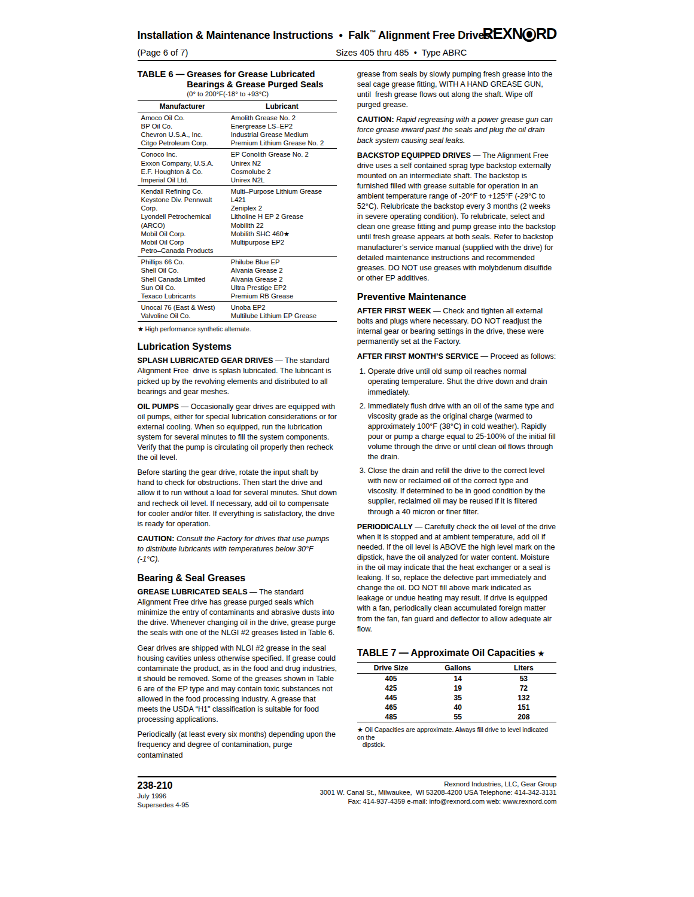REXNORD
Installation & Maintenance Instructions • Falk™ Alignment Free Drives™
(Page 6 of 7) Sizes 405 thru 485 • Type ABRC
TABLE 6 — Greases for Grease Lubricated
Bearings & Grease Purged Seals (0° to 200°F(-18° to +93°C)
| Manufacturer | Lubricant |
| --- | --- |
| Amoco Oil Co. BP Oil Co. Chevron U.S.A., Inc. Citgo Petroleum Corp. | Amolith Grease No. 2 Energrease LS–EP2 Industrial Grease Medium Premium Lithium Grease No. 2 |
| Conoco Inc. Exxon Company, U.S.A. E.F. Houghton & Co. Imperial Oil Ltd. | EP Conolith Grease No. 2 Unirex N2 Cosmolube 2 Unirex N2L |
| Kendall Refining Co. Keystone Div. Pennwalt Corp. Lyondell Petrochemical (ARCO) Mobil Oil Corp. Mobil Oil Corp Petro–Canada Products | Multi–Purpose Lithium Grease L421 Zeniplex 2 Litholine H EP 2 Grease Mobilith 22 Mobilith SHC 460★ Multipurpose EP2 |
| Phillips 66 Co. Shell Oil Co. Shell Canada Limited Sun Oil Co. Texaco Lubricants | Philube Blue EP Alvania Grease 2 Alvania Grease 2 Ultra Prestige EP2 Premium RB Grease |
| Unocal 76 (East & West) Valvoline Oil Co. | Unoba EP2 Multilube Lithium EP Grease |
★ High performance synthetic alternate.
Lubrication Systems
SPLASH LUBRICATED GEAR DRIVES — The standard Alignment Free drive is splash lubricated. The lubricant is picked up by the revolving elements and distributed to all bearings and gear meshes.
OIL PUMPS — Occasionally gear drives are equipped with oil pumps, either for special lubrication considerations or for external cooling. When so equipped, run the lubrication system for several minutes to fill the system components. Verify that the pump is circulating oil properly then recheck the oil level.
Before starting the gear drive, rotate the input shaft by hand to check for obstructions. Then start the drive and allow it to run without a load for several minutes. Shut down and recheck oil level. If necessary, add oil to compensate for cooler and/or filter. If everything is satisfactory, the drive is ready for operation.
CAUTION: Consult the Factory for drives that use pumps to distribute lubricants with temperatures below 30°F (-1°C).
Bearing & Seal Greases
GREASE LUBRICATED SEALS — The standard Alignment Free drive has grease purged seals which minimize the entry of contaminants and abrasive dusts into the drive. Whenever changing oil in the drive, grease purge the seals with one of the NLGI #2 greases listed in Table 6.
Gear drives are shipped with NLGI #2 grease in the seal housing cavities unless otherwise specified. If grease could contaminate the product, as in the food and drug industries, it should be removed. Some of the greases shown in Table 6 are of the EP type and may contain toxic substances not allowed in the food processing industry. A grease that meets the USDA “H1" classification is suitable for food processing applications.
Periodically (at least every six months) depending upon the frequency and degree of contamination, purge contaminated
grease from seals by slowly pumping fresh grease into the seal cage grease fitting, WITH A HAND GREASE GUN, until fresh grease flows out along the shaft. Wipe off purged grease.
CAUTION: Rapid regreasing with a power grease gun can force grease inward past the seals and plug the oil drain back system causing seal leaks.
BACKSTOP EQUIPPED DRIVES — The Alignment Free drive uses a self contained sprag type backstop externally mounted on an intermediate shaft. The backstop is furnished filled with grease suitable for operation in an ambient temperature range of -20°F to +125°F (-29°C to 52°C). Relubricate the backstop every 3 months (2 weeks in severe operating condition). To relubricate, select and clean one grease fitting and pump grease into the backstop until fresh grease appears at both seals. Refer to backstop manufacturer’s service manual (supplied with the drive) for detailed maintenance instructions and recommended greases. DO NOT use greases with molybdenum disulfide or other EP additives.
Preventive Maintenance
AFTER FIRST WEEK — Check and tighten all external bolts and plugs where necessary. DO NOT readjust the internal gear or bearing settings in the drive, these were permanently set at the Factory.
AFTER FIRST MONTH’S SERVICE — Proceed as follows:
Operate drive until old sump oil reaches normal operating temperature. Shut the drive down and drain immediately.
Immediately flush drive with an oil of the same type and viscosity grade as the original charge (warmed to approximately 100°F (38°C) in cold weather). Rapidly pour or pump a charge equal to 25-100% of the initial fill volume through the drive or until clean oil flows through the drain.
Close the drain and refill the drive to the correct level with new or reclaimed oil of the correct type and viscosity. If determined to be in good condition by the supplier, reclaimed oil may be reused if it is filtered through a 40 micron or finer filter.
PERIODICALLY — Carefully check the oil level of the drive when it is stopped and at ambient temperature, add oil if needed. If the oil level is ABOVE the high level mark on the dipstick, have the oil analyzed for water content. Moisture in the oil may indicate that the heat exchanger or a seal is leaking. If so, replace the defective part immediately and change the oil. DO NOT fill above mark indicated as leakage or undue heating may result. If drive is equipped with a fan, periodically clean accumulated foreign matter from the fan, fan guard and deflector to allow adequate air flow.
TABLE 7 — Approximate Oil Capacities ★
| Drive Size | Gallons | Liters |
| --- | --- | --- |
| 405 | 14 | 53 |
| 425 | 19 | 72 |
| 445 | 35 | 132 |
| 465 | 40 | 151 |
| 485 | 55 | 208 |
★ Oil Capacities are approximate. Always fill drive to level indicated on the
dipstick.
238-210 July 1996
Supersedes 4-95
Rexnord Industries, LLC, Gear Group
3001 W. Canal St., Milwaukee, WI 53208-4200 USA Telephone: 414-342-3131
Fax: 414-937-4359 e-mail: info@rexnord.com web: www.rexnord.com